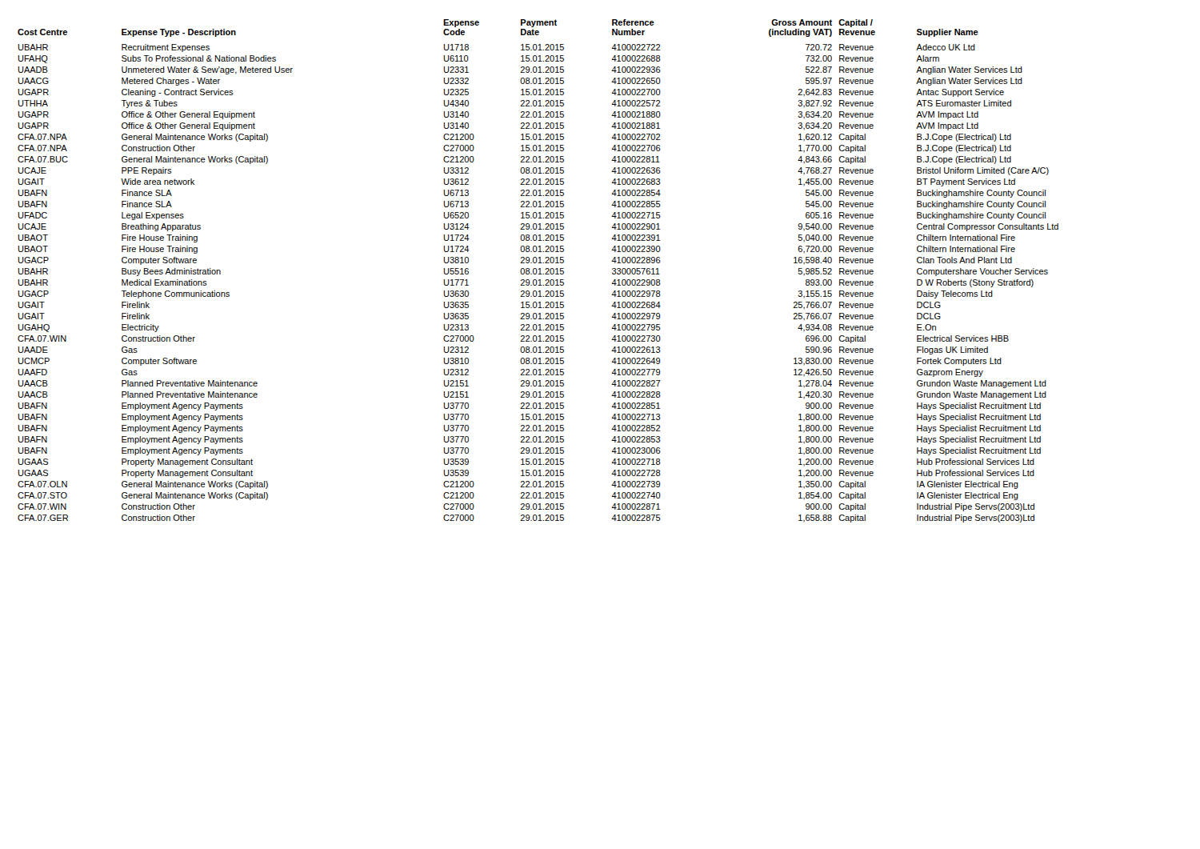| Cost Centre | Expense Type - Description | Expense Code | Payment Date | Reference Number | Gross Amount (including VAT) | Capital / Revenue | Supplier Name |
| --- | --- | --- | --- | --- | --- | --- | --- |
| UBAHR | Recruitment Expenses | U1718 | 15.01.2015 | 4100022722 | 720.72 | Revenue | Adecco UK Ltd |
| UFAHQ | Subs To Professional & National Bodies | U6110 | 15.01.2015 | 4100022688 | 732.00 | Revenue | Alarm |
| UAADB | Unmetered Water & Sew'age, Metered User | U2331 | 29.01.2015 | 4100022936 | 522.87 | Revenue | Anglian Water Services Ltd |
| UAACG | Metered Charges - Water | U2332 | 08.01.2015 | 4100022650 | 595.97 | Revenue | Anglian Water Services Ltd |
| UGAPR | Cleaning - Contract Services | U2325 | 15.01.2015 | 4100022700 | 2,642.83 | Revenue | Antac Support Service |
| UTHHA | Tyres & Tubes | U4340 | 22.01.2015 | 4100022572 | 3,827.92 | Revenue | ATS Euromaster Limited |
| UGAPR | Office & Other General Equipment | U3140 | 22.01.2015 | 4100021880 | 3,634.20 | Revenue | AVM Impact Ltd |
| UGAPR | Office & Other General Equipment | U3140 | 22.01.2015 | 4100021881 | 3,634.20 | Revenue | AVM Impact Ltd |
| CFA.07.NPA | General Maintenance Works (Capital) | C21200 | 15.01.2015 | 4100022702 | 1,620.12 | Capital | B.J.Cope (Electrical) Ltd |
| CFA.07.NPA | Construction Other | C27000 | 15.01.2015 | 4100022706 | 1,770.00 | Capital | B.J.Cope (Electrical) Ltd |
| CFA.07.BUC | General Maintenance Works (Capital) | C21200 | 22.01.2015 | 4100022811 | 4,843.66 | Capital | B.J.Cope (Electrical) Ltd |
| UCAJE | PPE Repairs | U3312 | 08.01.2015 | 4100022636 | 4,768.27 | Revenue | Bristol Uniform Limited (Care A/C) |
| UGAIT | Wide area network | U3612 | 22.01.2015 | 4100022683 | 1,455.00 | Revenue | BT Payment Services Ltd |
| UBAFN | Finance SLA | U6713 | 22.01.2015 | 4100022854 | 545.00 | Revenue | Buckinghamshire County Council |
| UBAFN | Finance SLA | U6713 | 22.01.2015 | 4100022855 | 545.00 | Revenue | Buckinghamshire County Council |
| UFADC | Legal Expenses | U6520 | 15.01.2015 | 4100022715 | 605.16 | Revenue | Buckinghamshire County Council |
| UCAJE | Breathing Apparatus | U3124 | 29.01.2015 | 4100022901 | 9,540.00 | Revenue | Central Compressor Consultants Ltd |
| UBAOT | Fire House Training | U1724 | 08.01.2015 | 4100022391 | 5,040.00 | Revenue | Chiltern International Fire |
| UBAOT | Fire House Training | U1724 | 08.01.2015 | 4100022390 | 6,720.00 | Revenue | Chiltern International Fire |
| UGACP | Computer Software | U3810 | 29.01.2015 | 4100022896 | 16,598.40 | Revenue | Clan Tools And Plant Ltd |
| UBAHR | Busy Bees Administration | U5516 | 08.01.2015 | 3300057611 | 5,985.52 | Revenue | Computershare Voucher Services |
| UBAHR | Medical Examinations | U1771 | 29.01.2015 | 4100022908 | 893.00 | Revenue | D W Roberts (Stony Stratford) |
| UGACP | Telephone Communications | U3630 | 29.01.2015 | 4100022978 | 3,155.15 | Revenue | Daisy Telecoms Ltd |
| UGAIT | Firelink | U3635 | 15.01.2015 | 4100022684 | 25,766.07 | Revenue | DCLG |
| UGAIT | Firelink | U3635 | 29.01.2015 | 4100022979 | 25,766.07 | Revenue | DCLG |
| UGAHQ | Electricity | U2313 | 22.01.2015 | 4100022795 | 4,934.08 | Revenue | E.On |
| CFA.07.WIN | Construction Other | C27000 | 22.01.2015 | 4100022730 | 696.00 | Capital | Electrical Services HBB |
| UAADE | Gas | U2312 | 08.01.2015 | 4100022613 | 590.96 | Revenue | Flogas UK Limited |
| UCMCP | Computer Software | U3810 | 08.01.2015 | 4100022649 | 13,830.00 | Revenue | Fortek Computers Ltd |
| UAAFD | Gas | U2312 | 22.01.2015 | 4100022779 | 12,426.50 | Revenue | Gazprom Energy |
| UAACB | Planned Preventative Maintenance | U2151 | 29.01.2015 | 4100022827 | 1,278.04 | Revenue | Grundon Waste Management Ltd |
| UAACB | Planned Preventative Maintenance | U2151 | 29.01.2015 | 4100022828 | 1,420.30 | Revenue | Grundon Waste Management Ltd |
| UBAFN | Employment Agency Payments | U3770 | 22.01.2015 | 4100022851 | 900.00 | Revenue | Hays Specialist Recruitment Ltd |
| UBAFN | Employment Agency Payments | U3770 | 15.01.2015 | 4100022713 | 1,800.00 | Revenue | Hays Specialist Recruitment Ltd |
| UBAFN | Employment Agency Payments | U3770 | 22.01.2015 | 4100022852 | 1,800.00 | Revenue | Hays Specialist Recruitment Ltd |
| UBAFN | Employment Agency Payments | U3770 | 22.01.2015 | 4100022853 | 1,800.00 | Revenue | Hays Specialist Recruitment Ltd |
| UBAFN | Employment Agency Payments | U3770 | 29.01.2015 | 4100023006 | 1,800.00 | Revenue | Hays Specialist Recruitment Ltd |
| UGAAS | Property Management Consultant | U3539 | 15.01.2015 | 4100022718 | 1,200.00 | Revenue | Hub Professional Services Ltd |
| UGAAS | Property Management Consultant | U3539 | 15.01.2015 | 4100022728 | 1,200.00 | Revenue | Hub Professional Services Ltd |
| CFA.07.OLN | General Maintenance Works (Capital) | C21200 | 22.01.2015 | 4100022739 | 1,350.00 | Capital | IA Glenister Electrical Eng |
| CFA.07.STO | General Maintenance Works (Capital) | C21200 | 22.01.2015 | 4100022740 | 1,854.00 | Capital | IA Glenister Electrical Eng |
| CFA.07.WIN | Construction Other | C27000 | 29.01.2015 | 4100022871 | 900.00 | Capital | Industrial Pipe Servs(2003)Ltd |
| CFA.07.GER | Construction Other | C27000 | 29.01.2015 | 4100022875 | 1,658.88 | Capital | Industrial Pipe Servs(2003)Ltd |